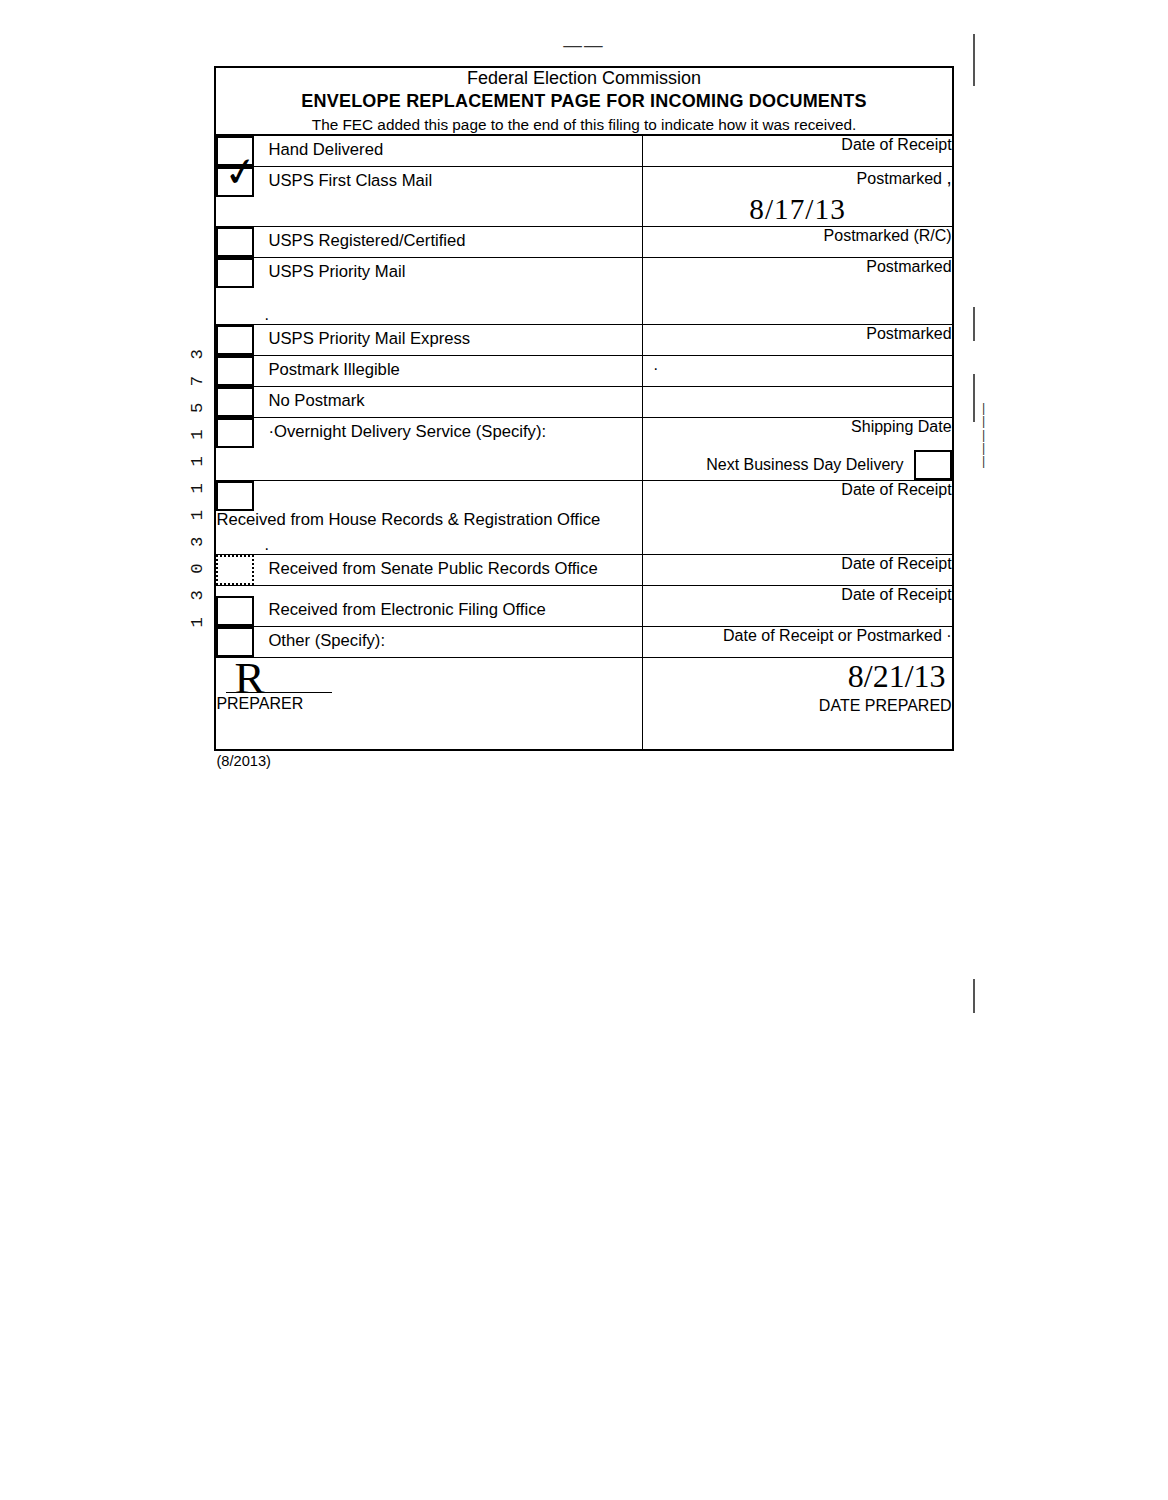——
1 3 0 3 1 1 1 1 5 7 3
|
|
|
|
|
| Federal Election Commission ENVELOPE REPLACEMENT PAGE FOR INCOMING DOCUMENTS The FEC added this page to the end of this filing to indicate how it was received. |
| Hand Delivered | Date of Receipt |
| ✓ USPS First Class Mail | Postmarked , 8/17/13 |
| USPS Registered/Certified | Postmarked (R/C) |
| USPS Priority Mail . | Postmarked |
| USPS Priority Mail Express | Postmarked |
| Postmark Illegible | . |
| No Postmark | |
| ·Overnight Delivery Service (Specify): | Shipping Date Next Business Day Delivery |
| Received from House Records & Registration Office . | Date of Receipt |
| Received from Senate Public Records Office | Date of Receipt |
| . . Received from Electronic Filing Office | Date of Receipt |
| Other (Specify): | Date of Receipt or Postmarked · |
| R PREPARER | 8/21/13 DATE PREPARED |
(8/2013)